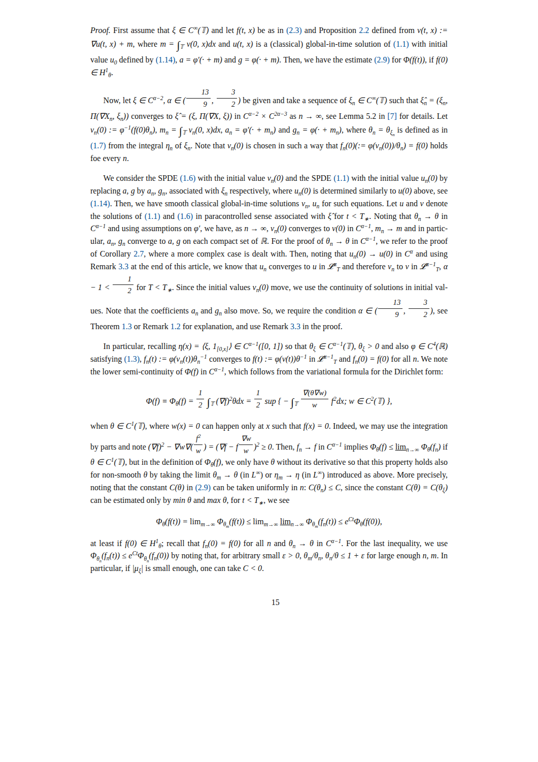Proof. First assume that ξ ∈ C∞(𝕋) and let f(t, x) be as in (2.3) and Proposition 2.2 defined from v(t, x) := ∇u(t, x) + m, where m = ∫𝕋 v(0, x)dx and u(t, x) is a (classical) global-in-time solution of (1.1) with initial value u0 defined by (1.14), a = φ′(· + m) and g = φ(· + m). Then, we have the estimate (2.9) for Φ(f(t)), if f(0) ∈ H1θ.
Now, let ξ ∈ Cα−2, α ∈ (139, 32) be given and take a sequence of ξn ∈ C∞(𝕋) such that ξ̂n = (ξn, Π(∇Xn, ξn)) converges to ξ̂ = (ξ, Π(∇X, ξ)) in Cα−2 × C2α−3 as n → ∞, see Lemma 5.2 in [7] for details. Let vn(0) := φ−1(f(0)θn), mn = ∫𝕋 vn(0, x)dx, an = φ′(· + mn) and gn = φ(· + mn), where θn = θξn is defined as in (1.7) from the integral ηn of ξn. Note that vn(0) is chosen in such a way that fn(0)(:= φ(vn(0))/θn) = f(0) holds foe every n.
We consider the SPDE (1.6) with the initial value vn(0) and the SPDE (1.1) with the initial value un(0) by replacing a, g by an, gn, associated with ξn respectively, where un(0) is determined similarly to u(0) above, see (1.14). Then, we have smooth classical global-in-time solutions vn, un for such equations. Let u and v denote the solutions of (1.1) and (1.6) in paracontrolled sense associated with ξ̂ for t < T∗. Noting that θn → θ in Cα−1 and using assumptions on φ′, we have, as n → ∞, vn(0) converges to v(0) in Cα−1, mn → m and in particular, an, gn converge to a, g on each compact set of ℝ. For the proof of θn → θ in Cα−1, we refer to the proof of Corollary 2.7, where a more complex case is dealt with. Then, noting that un(0) → u(0) in Cα and using Remark 3.3 at the end of this article, we know that un converges to u in 𝓛αT and therefore vn to v in 𝓛α−1T, α − 1 < 12 for T < T∗. Since the initial values vn(0) move, we use the continuity of solutions in initial values. Note that the coefficients an and gn also move. So, we require the condition α ∈ (139, 32), see Theorem 1.3 or Remark 1.2 for explanation, and use Remark 3.3 in the proof.
In particular, recalling η(x) = ⟨ξ, 1[0,x]⟩ ∈ Cα−1([0, 1]) so that θξ ∈ Cα−1(𝕋), θξ > 0 and also φ ∈ C4(ℝ) satisfying (1.3), fn(t) := φ(vn(t))θn−1 converges to f(t) := φ(v(t))θ−1 in 𝓛α−1T and fn(0) = f(0) for all n. We note the lower semi-continuity of Φ(f) in Cα−1, which follows from the variational formula for the Dirichlet form:
Φ(f) ≡ Φθ(f) = 12 ∫𝕋 (∇f)2θdx = 12 sup { − ∫𝕋 ∇(θ∇w) w f2dx; w ∈ C2(𝕋) },
when θ ∈ C1(𝕋), where w(x) = 0 can happen only at x such that f(x) = 0. Indeed, we may use the integration by parts and note (∇f)2 − ∇w∇(f2 w) = (∇f − f∇w w)2 ≥ 0. Then, fn → f in Cα−1 implies Φθ(f) ≤ limn→∞ Φθ(fn) if θ ∈ C1(𝕋), but in the definition of Φθ(f), we only have θ without its derivative so that this property holds also for non-smooth θ by taking the limit θm → θ (in L∞) or ηm → η (in L∞) introduced as above. More precisely, noting that the constant C(θ) in (2.9) can be taken uniformly in n: C(θn) ≤ C, since the constant C(θ) = C(θξ) can be estimated only by min θ and max θ, for t < T∗, we see
Φθ(f(t)) = limm→∞ Φθm(f(t)) ≤ limm→∞ limn→∞ Φθm(fn(t)) ≤ eCtΦθ(f(0)),
at least if f(0) ∈ H1θ; recall that fn(0) = f(0) for all n and θn → θ in Cα−1. For the last inequality, we use Φθn(fn(t)) ≤ eCtΦθn(fn(0)) by noting that, for arbitrary small ε > 0, θm/θn, θn/θ ≤ 1 + ε for large enough n, m. In particular, if |μξ| is small enough, one can take C < 0.
15